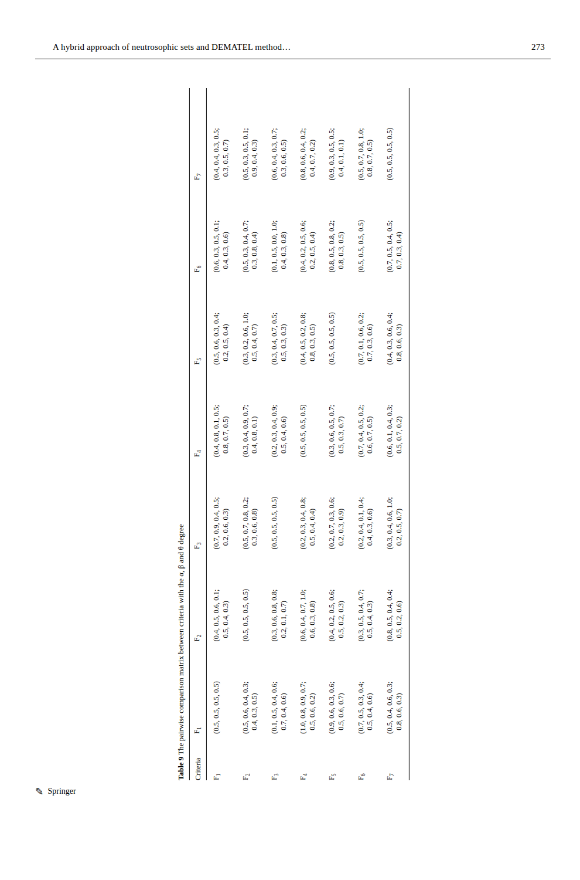A hybrid approach of neutrosophic sets and DEMATEL method… 273
Table 9 The pairwise comparison matrix between criteria with the α, β and θ degree
| Criteria | F 1 | F 2 | F 3 | F 4 | F 5 | F 6 | F 7 |
| --- | --- | --- | --- | --- | --- | --- | --- |
| F 1 | (0.5, 0.5, 0.5, 0.5) | (0.4, 0.5, 0.6, 0.1; 0.5, 0.4, 0.3) | (0.7, 0.9, 0.4, 0.5; 0.2, 0.6, 0.3) | (0.4, 0.8, 0.1, 0.5; 0.8, 0.7, 0.5) | (0.5, 0.6, 0.3, 0.4; 0.2, 0.5, 0.4) | (0.6, 0.3, 0.5, 0.1; 0.4, 0.3, 0.6) | (0.4, 0.4, 0.3, 0.5; 0.3, 0.5, 0.7) |
| F 2 | (0.5, 0.6, 0.4, 0.3; 0.4, 0.3, 0.5) | (0.5, 0.5, 0.5, 0.5) | (0.5, 0.7, 0.8, 0.2; 0.3, 0.6, 0.8) | (0.3, 0.4, 0.9, 0.7; 0.4, 0.8, 0.1) | (0.3, 0.2, 0.6, 1.0; 0.5, 0.4, 0.7) | (0.5, 0.3, 0.4, 0.7; 0.3, 0.8, 0.4) | (0.5, 0.3, 0.5, 0.1; 0.9, 0.4, 0.3) |
| F 3 | (0.1, 0.5, 0.4, 0.6; 0.7, 0.4, 0.6) | (0.3, 0.6, 0.8, 0.8; 0.2, 0.1, 0.7) | (0.5, 0.5, 0.5, 0.5) | (0.2, 0.3, 0.4, 0.9; 0.5, 0.4, 0.6) | (0.3, 0.4, 0.7, 0.5; 0.5, 0.3, 0.3) | (0.1, 0.5, 0.0, 1.0; 0.4, 0.3, 0.8) | (0.6, 0.4, 0.3, 0.7; 0.3, 0.6, 0.5) |
| F 4 | (1.0, 0.8, 0.9, 0.7; 0.5, 0.6, 0.2) | (0.6, 0.4, 0.7, 1.0; 0.6, 0.3, 0.8) | (0.2, 0.3, 0.4, 0.8; 0.5, 0.4, 0.4) | (0.5, 0.5, 0.5, 0.5) | (0.4, 0.5, 0.2, 0.8; 0.8, 0.3, 0.5) | (0.4, 0.2, 0.5, 0.6; 0.2, 0.5, 0.4) | (0.8, 0.6, 0.4, 0.2; 0.4, 0.7, 0.2) |
| F 5 | (0.9, 0.6, 0.3, 0.6; 0.5, 0.6, 0.7) | (0.4, 0.2, 0.5, 0.6; 0.5, 0.2, 0.3) | (0.2, 0.7, 0.3, 0.6; 0.2, 0.3, 0.9) | (0.3, 0.6, 0.5, 0.7; 0.5, 0.3, 0.7) | (0.5, 0.5, 0.5, 0.5) | (0.8, 0.5, 0.8, 0.2; 0.8, 0.3, 0.5) | (0.9, 0.3, 0.5, 0.5; 0.4, 0.1, 0.1) |
| F 6 | (0.7, 0.5, 0.3, 0.4; 0.5, 0.4, 0.6) | (0.3, 0.5, 0.4, 0.7; 0.5, 0.4, 0.3) | (0.2, 0.4, 0.1, 0.4; 0.4, 0.3, 0.6) | (0.7, 0.4, 0.5, 0.2; 0.6, 0.7, 0.5) | (0.7, 0.1, 0.6, 0.2; 0.7, 0.3, 0.6) | (0.5, 0.5, 0.5, 0.5) | (0.5, 0.7, 0.8, 1.0; 0.8, 0.7, 0.5) |
| F 7 | (0.5, 0.4, 0.6, 0.3; 0.8, 0.6, 0.3) | (0.8, 0.5, 0.4, 0.4; 0.5, 0.2, 0.6) | (0.3, 0.4, 0.6, 1.0; 0.2, 0.5, 0.7) | (0.6, 0.1, 0.4, 0.3; 0.5, 0.7, 0.2) | (0.4, 0.3, 0.6, 0.4; 0.8, 0.6, 0.3) | (0.7, 0.5, 0.4, 0.5; 0.7, 0.3, 0.4) | (0.5, 0.5, 0.5, 0.5) |
✎ Springer